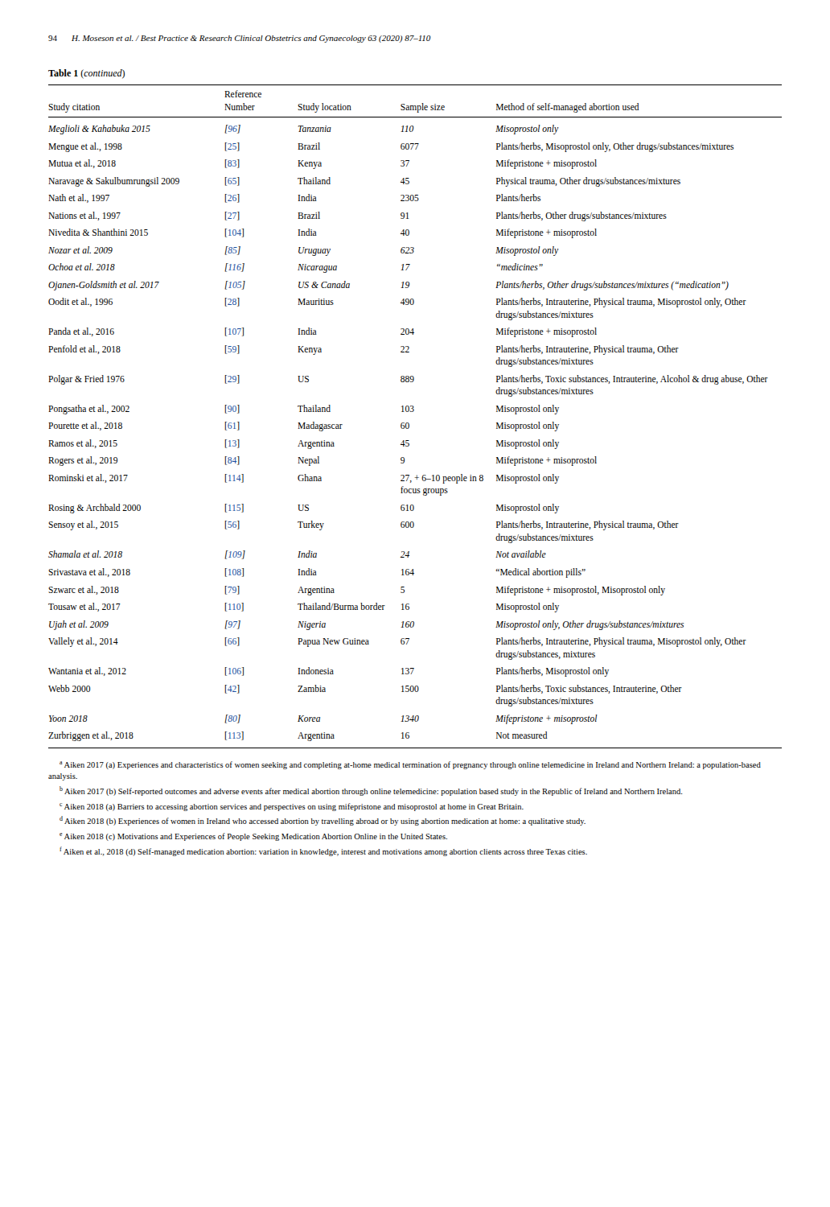94 H. Moseson et al. / Best Practice & Research Clinical Obstetrics and Gynaecology 63 (2020) 87–110
Table 1 (continued)
| Study citation | Reference Number | Study location | Sample size | Method of self-managed abortion used |
| --- | --- | --- | --- | --- |
| Meglioli & Kahabuka 2015 | [ 96 ] | Tanzania | 110 | Misoprostol only |
| Mengue et al., 1998 | [ 25 ] | Brazil | 6077 | Plants/herbs, Misoprostol only, Other drugs/substances/mixtures |
| Mutua et al., 2018 | [ 83 ] | Kenya | 37 | Mifepristone + misoprostol |
| Naravage & Sakulbumrungsil 2009 | [ 65 ] | Thailand | 45 | Physical trauma, Other drugs/substances/mixtures |
| Nath et al., 1997 | [ 26 ] | India | 2305 | Plants/herbs |
| Nations et al., 1997 | [ 27 ] | Brazil | 91 | Plants/herbs, Other drugs/substances/mixtures |
| Nivedita & Shanthini 2015 | [ 104 ] | India | 40 | Mifepristone + misoprostol |
| Nozar et al. 2009 | [ 85 ] | Uruguay | 623 | Misoprostol only |
| Ochoa et al. 2018 | [ 116 ] | Nicaragua | 17 | “medicines” |
| Ojanen-Goldsmith et al. 2017 | [ 105 ] | US & Canada | 19 | Plants/herbs, Other drugs/substances/mixtures (“medication”) |
| Oodit et al., 1996 | [ 28 ] | Mauritius | 490 | Plants/herbs, Intrauterine, Physical trauma, Misoprostol only, Other drugs/substances/mixtures |
| Panda et al., 2016 | [ 107 ] | India | 204 | Mifepristone + misoprostol |
| Penfold et al., 2018 | [ 59 ] | Kenya | 22 | Plants/herbs, Intrauterine, Physical trauma, Other drugs/substances/mixtures |
| Polgar & Fried 1976 | [ 29 ] | US | 889 | Plants/herbs, Toxic substances, Intrauterine, Alcohol & drug abuse, Other drugs/substances/mixtures |
| Pongsatha et al., 2002 | [ 90 ] | Thailand | 103 | Misoprostol only |
| Pourette et al., 2018 | [ 61 ] | Madagascar | 60 | Misoprostol only |
| Ramos et al., 2015 | [ 13 ] | Argentina | 45 | Misoprostol only |
| Rogers et al., 2019 | [ 84 ] | Nepal | 9 | Mifepristone + misoprostol |
| Rominski et al., 2017 | [ 114 ] | Ghana | 27, + 6–10 people in 8 focus groups | Misoprostol only |
| Rosing & Archbald 2000 | [ 115 ] | US | 610 | Misoprostol only |
| Sensoy et al., 2015 | [ 56 ] | Turkey | 600 | Plants/herbs, Intrauterine, Physical trauma, Other drugs/substances/mixtures |
| Shamala et al. 2018 | [ 109 ] | India | 24 | Not available |
| Srivastava et al., 2018 | [ 108 ] | India | 164 | “Medical abortion pills” |
| Szwarc et al., 2018 | [ 79 ] | Argentina | 5 | Mifepristone + misoprostol, Misoprostol only |
| Tousaw et al., 2017 | [ 110 ] | Thailand/Burma border | 16 | Misoprostol only |
| Ujah et al. 2009 | [ 97 ] | Nigeria | 160 | Misoprostol only, Other drugs/substances/mixtures |
| Vallely et al., 2014 | [ 66 ] | Papua New Guinea | 67 | Plants/herbs, Intrauterine, Physical trauma, Misoprostol only, Other drugs/substances, mixtures |
| Wantania et al., 2012 | [ 106 ] | Indonesia | 137 | Plants/herbs, Misoprostol only |
| Webb 2000 | [ 42 ] | Zambia | 1500 | Plants/herbs, Toxic substances, Intrauterine, Other drugs/substances/mixtures |
| Yoon 2018 | [ 80 ] | Korea | 1340 | Mifepristone + misoprostol |
| Zurbriggen et al., 2018 | [ 113 ] | Argentina | 16 | Not measured |
a Aiken 2017 (a) Experiences and characteristics of women seeking and completing at-home medical termination of pregnancy through online telemedicine in Ireland and Northern Ireland: a population-based analysis.
b Aiken 2017 (b) Self-reported outcomes and adverse events after medical abortion through online telemedicine: population based study in the Republic of Ireland and Northern Ireland.
c Aiken 2018 (a) Barriers to accessing abortion services and perspectives on using mifepristone and misoprostol at home in Great Britain.
d Aiken 2018 (b) Experiences of women in Ireland who accessed abortion by travelling abroad or by using abortion medication at home: a qualitative study.
e Aiken 2018 (c) Motivations and Experiences of People Seeking Medication Abortion Online in the United States.
f Aiken et al., 2018 (d) Self-managed medication abortion: variation in knowledge, interest and motivations among abortion clients across three Texas cities.